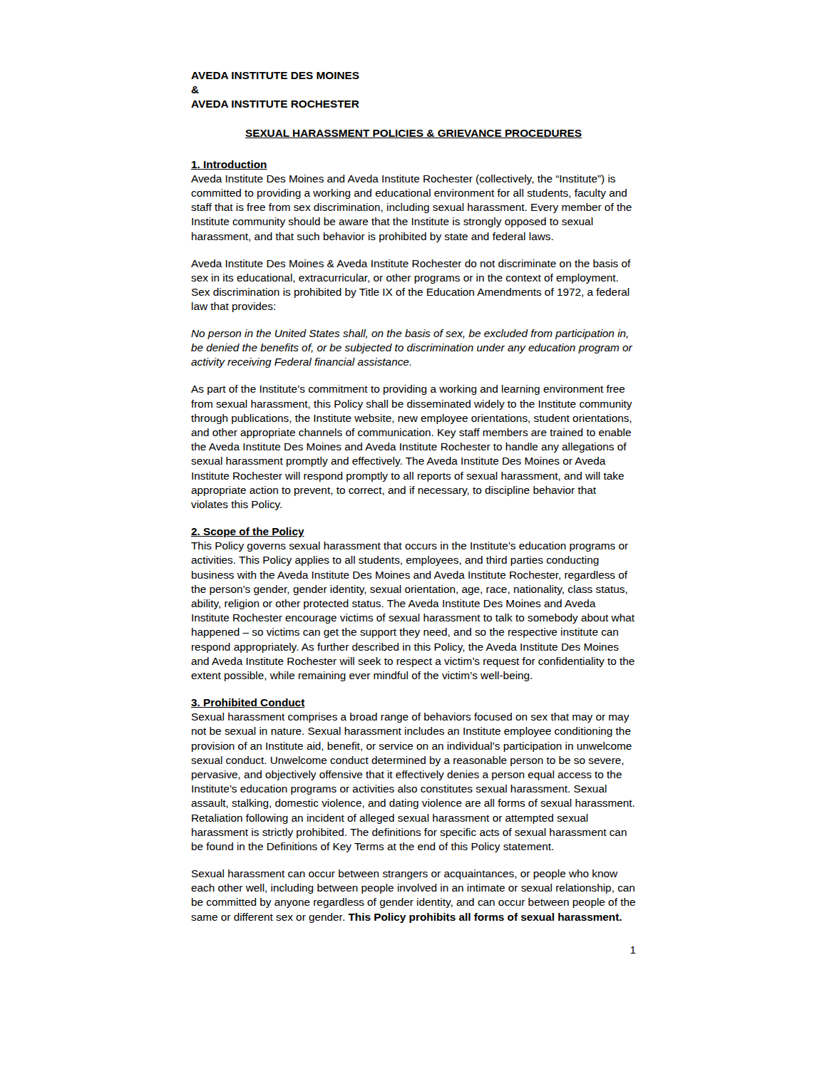AVEDA INSTITUTE DES MOINES
&
AVEDA INSTITUTE ROCHESTER
SEXUAL HARASSMENT POLICIES & GRIEVANCE PROCEDURES
1. Introduction
Aveda Institute Des Moines and Aveda Institute Rochester (collectively, the “Institute”) is committed to providing a working and educational environment for all students, faculty and staff that is free from sex discrimination, including sexual harassment. Every member of the Institute community should be aware that the Institute is strongly opposed to sexual harassment, and that such behavior is prohibited by state and federal laws.
Aveda Institute Des Moines & Aveda Institute Rochester do not discriminate on the basis of sex in its educational, extracurricular, or other programs or in the context of employment. Sex discrimination is prohibited by Title IX of the Education Amendments of 1972, a federal law that provides:
No person in the United States shall, on the basis of sex, be excluded from participation in, be denied the benefits of, or be subjected to discrimination under any education program or activity receiving Federal financial assistance.
As part of the Institute’s commitment to providing a working and learning environment free from sexual harassment, this Policy shall be disseminated widely to the Institute community through publications, the Institute website, new employee orientations, student orientations, and other appropriate channels of communication. Key staff members are trained to enable the Aveda Institute Des Moines and Aveda Institute Rochester to handle any allegations of sexual harassment promptly and effectively. The Aveda Institute Des Moines or Aveda Institute Rochester will respond promptly to all reports of sexual harassment, and will take appropriate action to prevent, to correct, and if necessary, to discipline behavior that violates this Policy.
2. Scope of the Policy
This Policy governs sexual harassment that occurs in the Institute’s education programs or activities. This Policy applies to all students, employees, and third parties conducting business with the Aveda Institute Des Moines and Aveda Institute Rochester, regardless of the person’s gender, gender identity, sexual orientation, age, race, nationality, class status, ability, religion or other protected status. The Aveda Institute Des Moines and Aveda Institute Rochester encourage victims of sexual harassment to talk to somebody about what happened – so victims can get the support they need, and so the respective institute can respond appropriately. As further described in this Policy, the Aveda Institute Des Moines and Aveda Institute Rochester will seek to respect a victim’s request for confidentiality to the extent possible, while remaining ever mindful of the victim’s well-being.
3. Prohibited Conduct
Sexual harassment comprises a broad range of behaviors focused on sex that may or may not be sexual in nature. Sexual harassment includes an Institute employee conditioning the provision of an Institute aid, benefit, or service on an individual’s participation in unwelcome sexual conduct. Unwelcome conduct determined by a reasonable person to be so severe, pervasive, and objectively offensive that it effectively denies a person equal access to the Institute’s education programs or activities also constitutes sexual harassment. Sexual assault, stalking, domestic violence, and dating violence are all forms of sexual harassment. Retaliation following an incident of alleged sexual harassment or attempted sexual harassment is strictly prohibited. The definitions for specific acts of sexual harassment can be found in the Definitions of Key Terms at the end of this Policy statement.
Sexual harassment can occur between strangers or acquaintances, or people who know each other well, including between people involved in an intimate or sexual relationship, can be committed by anyone regardless of gender identity, and can occur between people of the same or different sex or gender. This Policy prohibits all forms of sexual harassment.
1